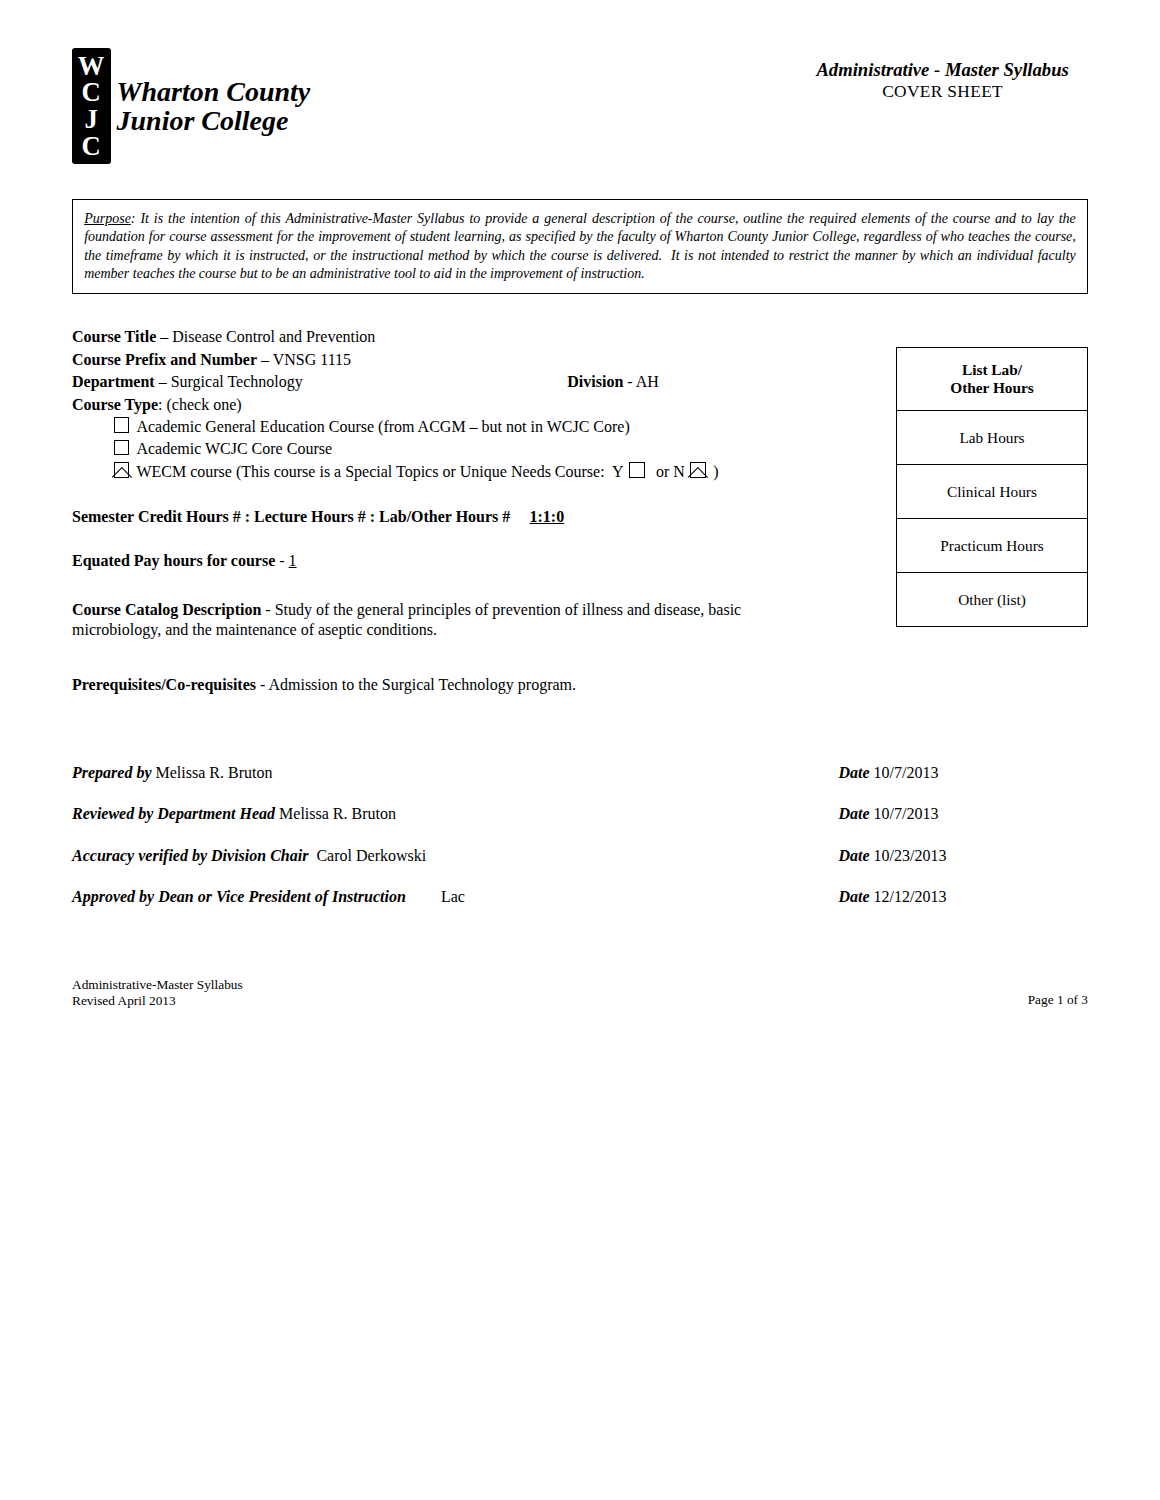WCJC
Wharton County
Junior College
Administrative - Master Syllabus
COVER SHEET
Purpose: It is the intention of this Administrative-Master Syllabus to provide a general description of the course, outline the required elements of the course and to lay the foundation for course assessment for the improvement of student learning, as specified by the faculty of Wharton County Junior College, regardless of who teaches the course, the timeframe by which it is instructed, or the instructional method by which the course is delivered. It is not intended to restrict the manner by which an individual faculty member teaches the course but to be an administrative tool to aid in the improvement of instruction.
| List Lab/ Other Hours |
| Lab Hours |
| Clinical Hours |
| Practicum Hours |
| Other (list) |
Course Title – Disease Control and Prevention
Course Prefix and Number – VNSG 1115
Department – Surgical Technology Division - AH
Course Type: (check one)
Academic General Education Course (from ACGM – but not in WCJC Core)
Academic WCJC Core Course
WECM course (This course is a Special Topics or Unique Needs Course: Y or N )
Semester Credit Hours # : Lecture Hours # : Lab/Other Hours #1:1:0
Equated Pay hours for course - 1
Course Catalog Description - Study of the general principles of prevention of illness and disease, basic microbiology, and the maintenance of aseptic conditions.
Prerequisites/Co-requisites - Admission to the Surgical Technology program.
Prepared by Melissa R. Bruton
Date 10/7/2013
Reviewed by Department Head Melissa R. Bruton
Date 10/7/2013
Accuracy verified by Division Chair Carol Derkowski
Date 10/23/2013
Approved by Dean or Vice President of Instruction Lac
Date 12/12/2013
Administrative-Master Syllabus
Revised April 2013
Page 1 of 3